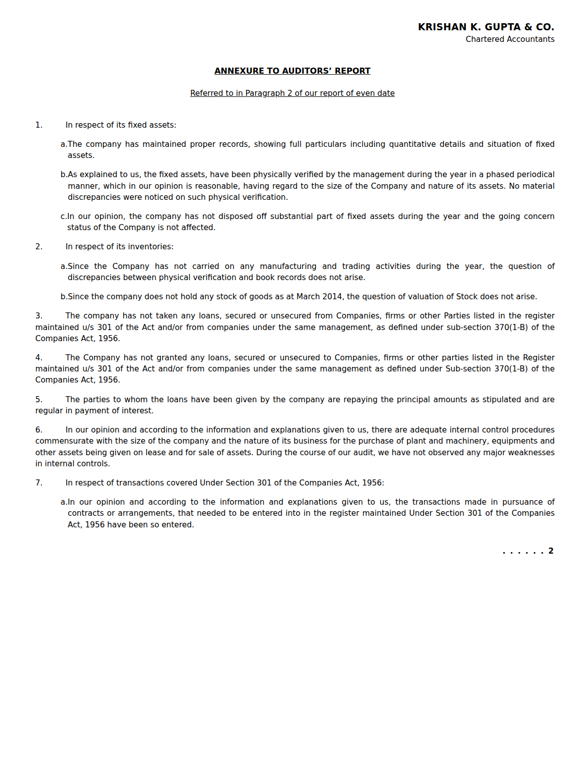KRISHAN K. GUPTA & CO.
Chartered Accountants
ANNEXURE TO AUDITORS’ REPORT
Referred to in Paragraph 2 of our report of even date
1.
In respect of its fixed assets:
a.
The company has maintained proper records, showing full particulars including quantitative details and situation of fixed assets.
b.
As explained to us, the fixed assets, have been physically verified by the management during the year in a phased periodical manner, which in our opinion is reasonable, having regard to the size of the Company and nature of its assets. No material discrepancies were noticed on such physical verification.
c.
In our opinion, the company has not disposed off substantial part of fixed assets during the year and the going concern status of the Company is not affected.
2.
In respect of its inventories:
a.
Since the Company has not carried on any manufacturing and trading activities during the year, the question of discrepancies between physical verification and book records does not arise.
b.
Since the company does not hold any stock of goods as at March 2014, the question of valuation of Stock does not arise.
3. The company has not taken any loans, secured or unsecured from Companies, firms or other Parties listed in the register maintained u/s 301 of the Act and/or from companies under the same management, as defined under sub-section 370(1-B) of the Companies Act, 1956.
4. The Company has not granted any loans, secured or unsecured to Companies, firms or other parties listed in the Register maintained u/s 301 of the Act and/or from companies under the same management as defined under Sub-section 370(1-B) of the Companies Act, 1956.
5. The parties to whom the loans have been given by the company are repaying the principal amounts as stipulated and are regular in payment of interest.
6. In our opinion and according to the information and explanations given to us, there are adequate internal control procedures commensurate with the size of the company and the nature of its business for the purchase of plant and machinery, equipments and other assets being given on lease and for sale of assets. During the course of our audit, we have not observed any major weaknesses in internal controls.
7. In respect of transactions covered Under Section 301 of the Companies Act, 1956:
a.
In our opinion and according to the information and explanations given to us, the transactions made in pursuance of contracts or arrangements, that needed to be entered into in the register maintained Under Section 301 of the Companies Act, 1956 have been so entered.
. . . . . . 2